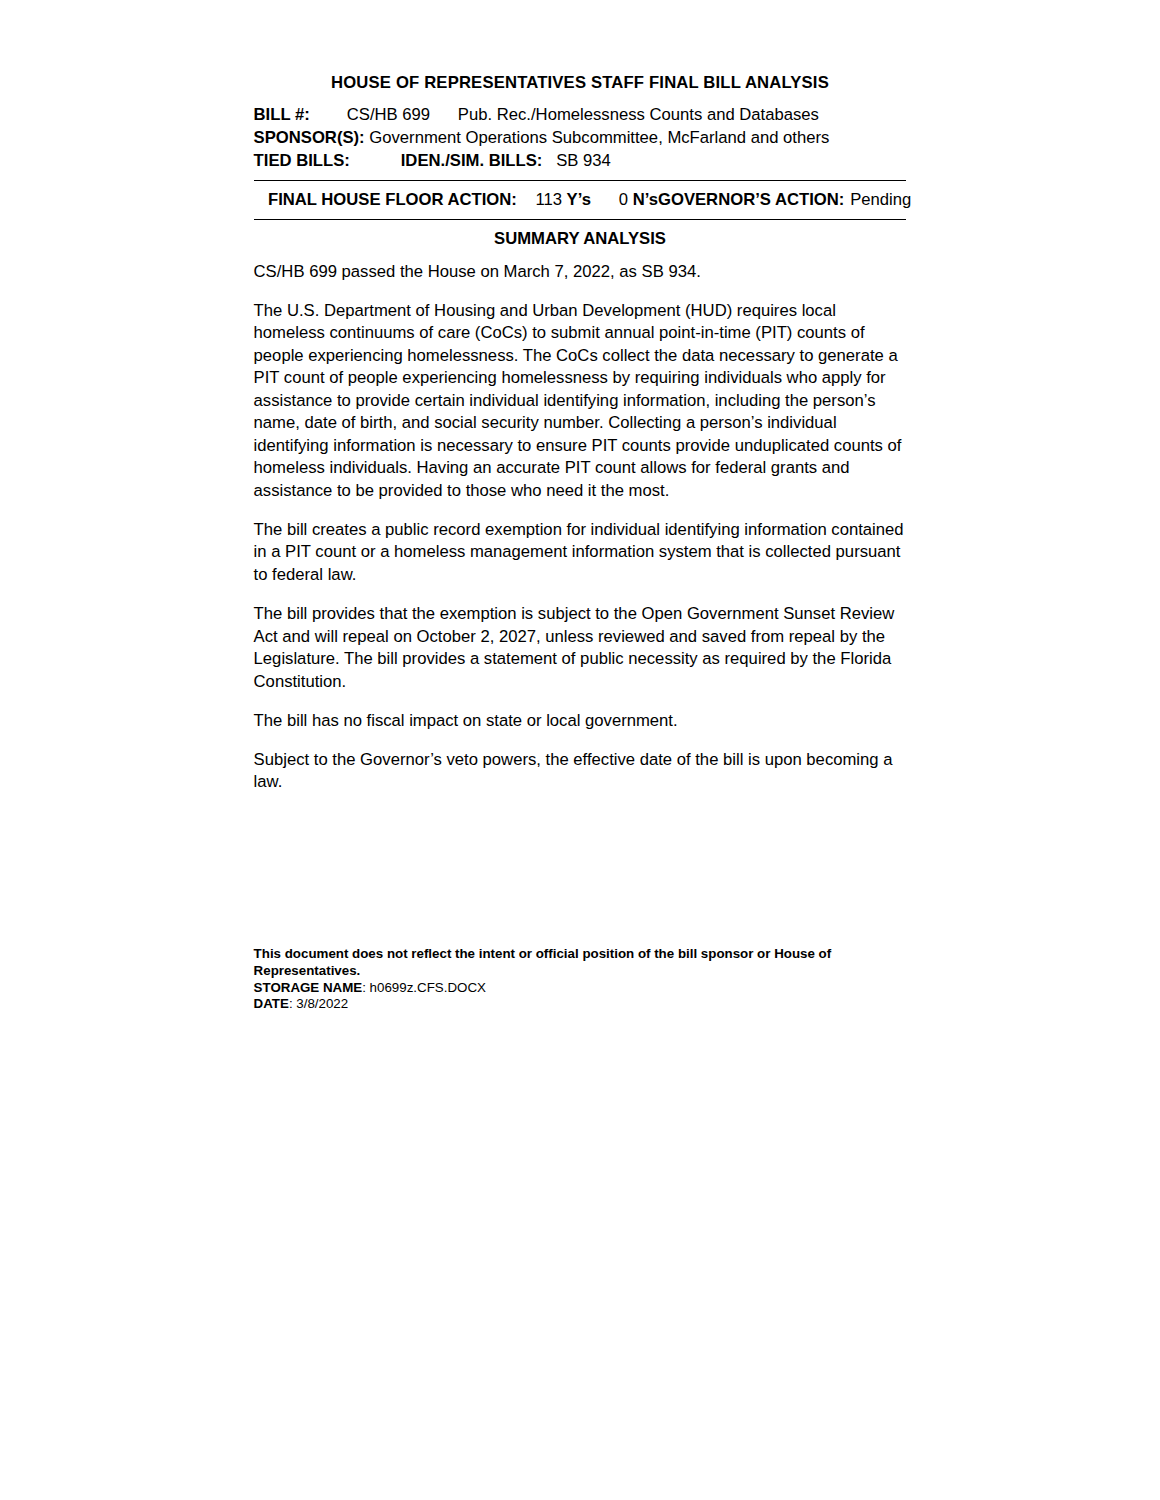HOUSE OF REPRESENTATIVES STAFF FINAL BILL ANALYSIS
BILL #: CS/HB 699 Pub. Rec./Homelessness Counts and Databases
SPONSOR(S): Government Operations Subcommittee, McFarland and others
TIED BILLS: IDEN./SIM. BILLS: SB 934
FINAL HOUSE FLOOR ACTION: 113 Y’s 0 N’s
GOVERNOR’S ACTION: Pending
SUMMARY ANALYSIS
CS/HB 699 passed the House on March 7, 2022, as SB 934.
The U.S. Department of Housing and Urban Development (HUD) requires local homeless continuums of care (CoCs) to submit annual point-in-time (PIT) counts of people experiencing homelessness. The CoCs collect the data necessary to generate a PIT count of people experiencing homelessness by requiring individuals who apply for assistance to provide certain individual identifying information, including the person’s name, date of birth, and social security number. Collecting a person’s individual identifying information is necessary to ensure PIT counts provide unduplicated counts of homeless individuals. Having an accurate PIT count allows for federal grants and assistance to be provided to those who need it the most.
The bill creates a public record exemption for individual identifying information contained in a PIT count or a homeless management information system that is collected pursuant to federal law.
The bill provides that the exemption is subject to the Open Government Sunset Review Act and will repeal on October 2, 2027, unless reviewed and saved from repeal by the Legislature. The bill provides a statement of public necessity as required by the Florida Constitution.
The bill has no fiscal impact on state or local government.
Subject to the Governor’s veto powers, the effective date of the bill is upon becoming a law.
This document does not reflect the intent or official position of the bill sponsor or House of Representatives.
STORAGE NAME: h0699z.CFS.DOCX
DATE: 3/8/2022